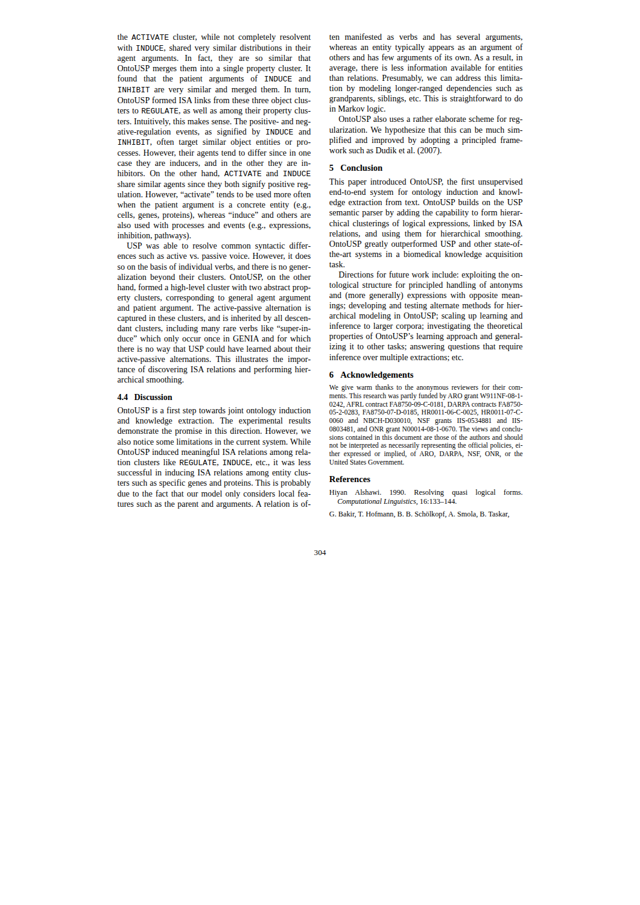the ACTIVATE cluster, while not completely resolvent with INDUCE, shared very similar distributions in their agent arguments. In fact, they are so similar that OntoUSP merges them into a single property cluster. It found that the patient arguments of INDUCE and INHIBIT are very similar and merged them. In turn, OntoUSP formed ISA links from these three object clusters to REGULATE, as well as among their property clusters. Intuitively, this makes sense. The positive- and negative-regulation events, as signified by INDUCE and INHIBIT, often target similar object entities or processes. However, their agents tend to differ since in one case they are inducers, and in the other they are inhibitors. On the other hand, ACTIVATE and INDUCE share similar agents since they both signify positive regulation. However, “activate” tends to be used more often when the patient argument is a concrete entity (e.g., cells, genes, proteins), whereas “induce” and others are also used with processes and events (e.g., expressions, inhibition, pathways).
USP was able to resolve common syntactic differences such as active vs. passive voice. However, it does so on the basis of individual verbs, and there is no generalization beyond their clusters. OntoUSP, on the other hand, formed a high-level cluster with two abstract property clusters, corresponding to general agent argument and patient argument. The active-passive alternation is captured in these clusters, and is inherited by all descendant clusters, including many rare verbs like “super-induce” which only occur once in GENIA and for which there is no way that USP could have learned about their active-passive alternations. This illustrates the importance of discovering ISA relations and performing hierarchical smoothing.
4.4 Discussion
OntoUSP is a first step towards joint ontology induction and knowledge extraction. The experimental results demonstrate the promise in this direction. However, we also notice some limitations in the current system. While OntoUSP induced meaningful ISA relations among relation clusters like REGULATE, INDUCE, etc., it was less successful in inducing ISA relations among entity clusters such as specific genes and proteins. This is probably due to the fact that our model only considers local features such as the parent and arguments. A relation is often manifested as verbs and has several arguments, whereas an entity typically appears as an argument of others and has few arguments of its own. As a result, in average, there is less information available for entities than relations. Presumably, we can address this limitation by modeling longer-ranged dependencies such as grandparents, siblings, etc. This is straightforward to do in Markov logic.
OntoUSP also uses a rather elaborate scheme for regularization. We hypothesize that this can be much simplified and improved by adopting a principled framework such as Dudik et al. (2007).
5 Conclusion
This paper introduced OntoUSP, the first unsupervised end-to-end system for ontology induction and knowledge extraction from text. OntoUSP builds on the USP semantic parser by adding the capability to form hierarchical clusterings of logical expressions, linked by ISA relations, and using them for hierarchical smoothing. OntoUSP greatly outperformed USP and other state-of-the-art systems in a biomedical knowledge acquisition task.
Directions for future work include: exploiting the ontological structure for principled handling of antonyms and (more generally) expressions with opposite meanings; developing and testing alternate methods for hierarchical modeling in OntoUSP; scaling up learning and inference to larger corpora; investigating the theoretical properties of OntoUSP’s learning approach and generalizing it to other tasks; answering questions that require inference over multiple extractions; etc.
6 Acknowledgements
We give warm thanks to the anonymous reviewers for their comments. This research was partly funded by ARO grant W911NF-08-1-0242, AFRL contract FA8750-09-C-0181, DARPA contracts FA8750-05-2-0283, FA8750-07-D-0185, HR0011-06-C-0025, HR0011-07-C-0060 and NBCH-D030010, NSF grants IIS-0534881 and IIS-0803481, and ONR grant N00014-08-1-0670. The views and conclusions contained in this document are those of the authors and should not be interpreted as necessarily representing the official policies, either expressed or implied, of ARO, DARPA, NSF, ONR, or the United States Government.
References
Hiyan Alshawi. 1990. Resolving quasi logical forms. Computational Linguistics, 16:133–144.
G. Bakir, T. Hofmann, B. B. Schölkopf, A. Smola, B. Taskar,
304